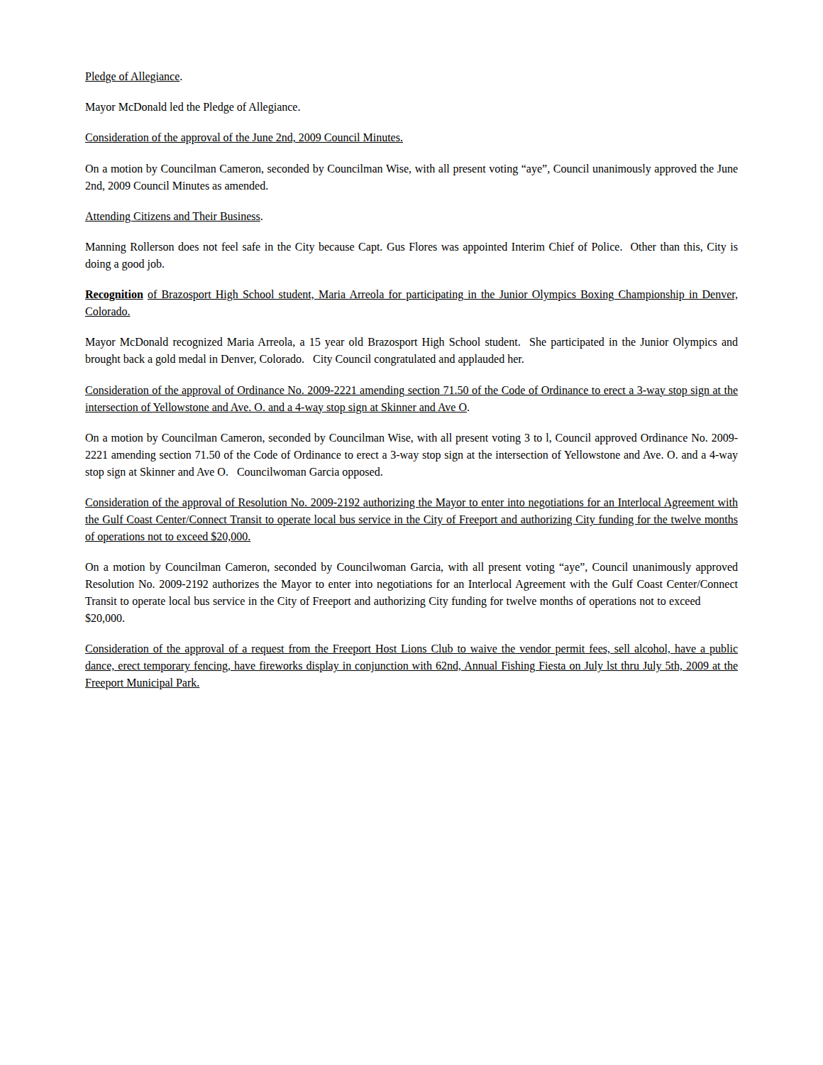Pledge of Allegiance.
Mayor McDonald led the Pledge of Allegiance.
Consideration of the approval of the June 2nd, 2009 Council Minutes.
On a motion by Councilman Cameron, seconded by Councilman Wise, with all present voting “aye”, Council unanimously approved the June 2nd, 2009 Council Minutes as amended.
Attending Citizens and Their Business.
Manning Rollerson does not feel safe in the City because Capt. Gus Flores was appointed Interim Chief of Police. Other than this, City is doing a good job.
Recognition of Brazosport High School student, Maria Arreola for participating in the Junior Olympics Boxing Championship in Denver, Colorado.
Mayor McDonald recognized Maria Arreola, a 15 year old Brazosport High School student. She participated in the Junior Olympics and brought back a gold medal in Denver, Colorado. City Council congratulated and applauded her.
Consideration of the approval of Ordinance No. 2009-2221 amending section 71.50 of the Code of Ordinance to erect a 3-way stop sign at the intersection of Yellowstone and Ave. O. and a 4-way stop sign at Skinner and Ave O.
On a motion by Councilman Cameron, seconded by Councilman Wise, with all present voting 3 to l, Council approved Ordinance No. 2009-2221 amending section 71.50 of the Code of Ordinance to erect a 3-way stop sign at the intersection of Yellowstone and Ave. O. and a 4-way stop sign at Skinner and Ave O. Councilwoman Garcia opposed.
Consideration of the approval of Resolution No. 2009-2192 authorizing the Mayor to enter into negotiations for an Interlocal Agreement with the Gulf Coast Center/Connect Transit to operate local bus service in the City of Freeport and authorizing City funding for the twelve months of operations not to exceed $20,000.
On a motion by Councilman Cameron, seconded by Councilwoman Garcia, with all present voting “aye”, Council unanimously approved Resolution No. 2009-2192 authorizes the Mayor to enter into negotiations for an Interlocal Agreement with the Gulf Coast Center/Connect Transit to operate local bus service in the City of Freeport and authorizing City funding for twelve months of operations not to exceed $20,000.
Consideration of the approval of a request from the Freeport Host Lions Club to waive the vendor permit fees, sell alcohol, have a public dance, erect temporary fencing, have fireworks display in conjunction with 62nd, Annual Fishing Fiesta on July lst thru July 5th, 2009 at the Freeport Municipal Park.